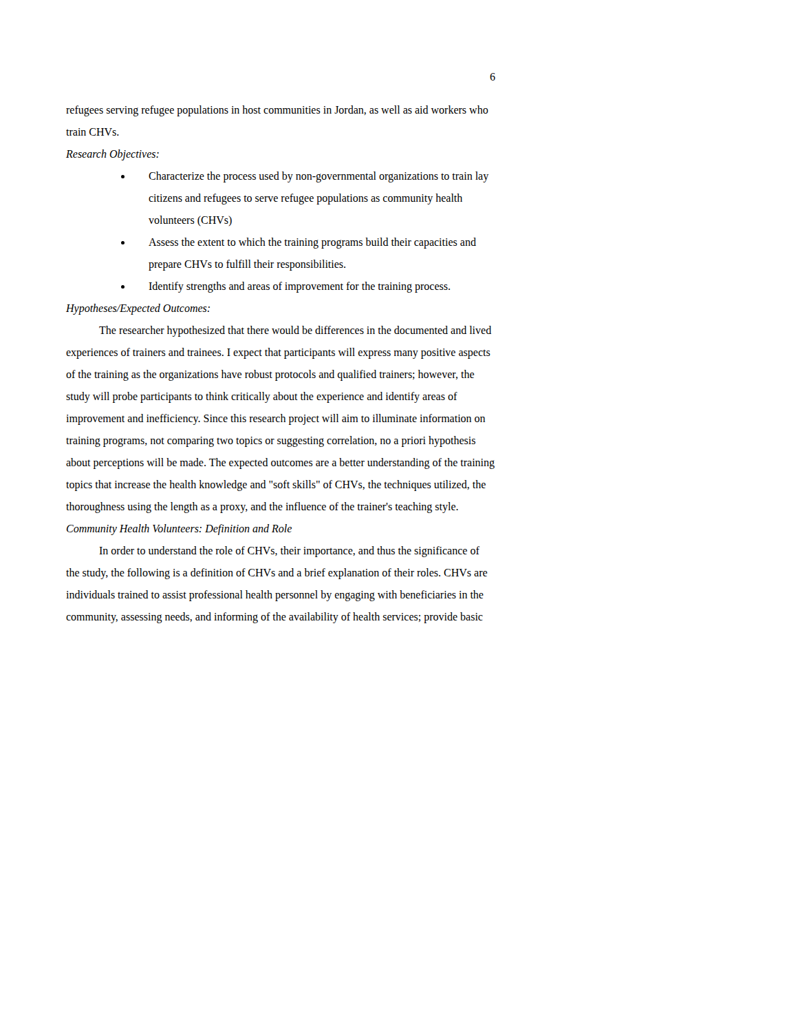6
refugees serving refugee populations in host communities in Jordan, as well as aid workers who train CHVs.
Research Objectives:
Characterize the process used by non-governmental organizations to train lay citizens and refugees to serve refugee populations as community health volunteers (CHVs)
Assess the extent to which the training programs build their capacities and prepare CHVs to fulfill their responsibilities.
Identify strengths and areas of improvement for the training process.
Hypotheses/Expected Outcomes:
The researcher hypothesized that there would be differences in the documented and lived experiences of trainers and trainees. I expect that participants will express many positive aspects of the training as the organizations have robust protocols and qualified trainers; however, the study will probe participants to think critically about the experience and identify areas of improvement and inefficiency. Since this research project will aim to illuminate information on training programs, not comparing two topics or suggesting correlation, no a priori hypothesis about perceptions will be made. The expected outcomes are a better understanding of the training topics that increase the health knowledge and "soft skills" of CHVs, the techniques utilized, the thoroughness using the length as a proxy, and the influence of the trainer's teaching style.
Community Health Volunteers: Definition and Role
In order to understand the role of CHVs, their importance, and thus the significance of the study, the following is a definition of CHVs and a brief explanation of their roles. CHVs are individuals trained to assist professional health personnel by engaging with beneficiaries in the community, assessing needs, and informing of the availability of health services; provide basic